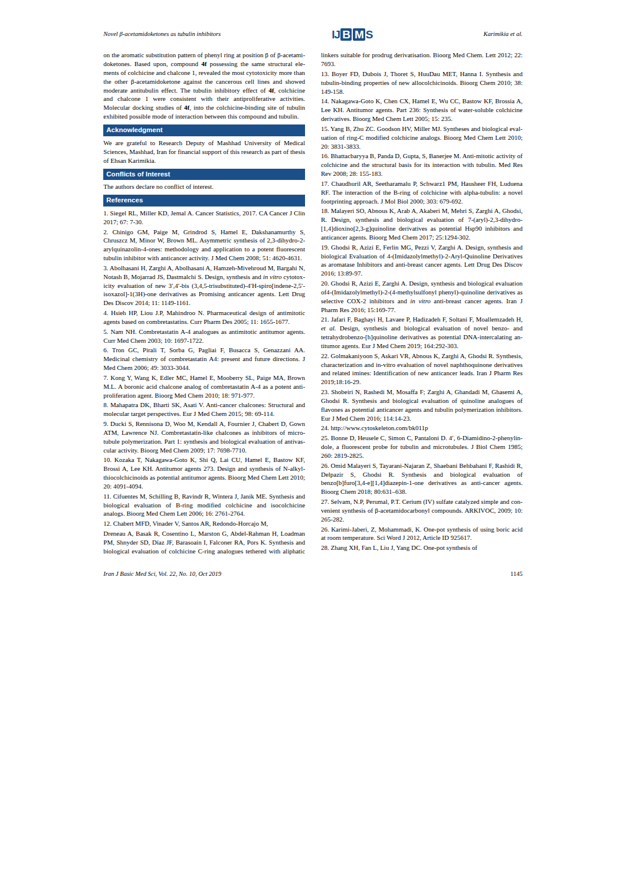Novel β-acetamidoketones as tubulin inhibitors
IJBMS
Karimikia et al.
on the aromatic substitution pattern of phenyl ring at position β of β-acetamidoketones. Based upon, compound 4f possessing the same structural elements of colchicine and chalcone 1, revealed the most cytotoxicity more than the other β-acetamidoketone against the cancerous cell lines and showed moderate antitubulin effect. The tubulin inhibitory effect of 4f, colchicine and chalcone 1 were consistent with their antiproliferative activities. Molecular docking studies of 4f, into the colchicine-binding site of tubulin exhibited possible mode of interaction between this compound and tubulin.
Acknowledgment
We are grateful to Research Deputy of Mashhad University of Medical Sciences, Mashhad, Iran for financial support of this research as part of thesis of Ehsan Karimikia.
Conflicts of Interest
The authors declare no conflict of interest.
References
1. Siegel RL, Miller KD, Jemal A. Cancer Statistics, 2017. CA Cancer J Clin 2017; 67: 7-30.
2. Chinigo GM, Paige M, Grindrod S, Hamel E, Dakshanamurthy S, Chruszcz M, Minor W, Brown ML. Asymmetric synthesis of 2,3-dihydro-2-arylquinazolin-4-ones: methodology and application to a potent fluorescent tubulin inhibitor with anticancer activity. J Med Chem 2008; 51: 4620-4631.
3. Abolhasani H, Zarghi A, Abolhasani A, Hamzeh-Mivehroud M, Bargahi N, Notash B, Mojarrad JS, Dastmalchi S. Design, synthesis and in vitro cytotoxicity evaluation of new 3′,4′-bis (3,4,5-trisubstituted)-4′H-spiro[indene-2,5′-isoxazol]-1(3H)-one derivatives as Promising anticancer agents. Lett Drug Des Discov 2014; 11: 1149-1161.
4. Hsieh HP, Liou J.P, Mahindroo N. Pharmaceutical design of antimitotic agents based on combretastatins. Curr Pharm Des 2005; 11: 1655-1677.
5. Nam NH. Combretastatin A-4 analogues as antimitotic antitumor agents. Curr Med Chem 2003; 10: 1697-1722.
6. Tron GC, Pirali T, Sorba G, Pagliai F, Busacca S, Genazzani AA. Medicinal chemistry of combretastatin A4: present and future directions. J Med Chem 2006; 49: 3033-3044.
7. Kong Y, Wang K, Edler MC, Hamel E, Mooberry SL, Paige MA, Brown M.L. A boronic acid chalcone analog of combretastatin A-4 as a potent anti-proliferation agent. Bioorg Med Chem 2010; 18: 971-977.
8. Mahapatra DK, Bharti SK, Asati V. Anti-cancer chalcones: Structural and molecular target perspectives. Eur J Med Chem 2015; 98: 69-114.
9. Ducki S, Rennisona D, Woo M, Kendall A, Fournier J, Chabert D, Gown ATM, Lawrence NJ. Combretastatin-like chalcones as inhibitors of microtubule polymerization. Part 1: synthesis and biological evaluation of antivascular activity. Bioorg Med Chem 2009; 17: 7698-7710.
10. Kozaka T, Nakagawa-Goto K, Shi Q, Lai CU, Hamel E, Bastow KF, Brossi A, Lee KH. Antitumor agents 273. Design and synthesis of N-alkyl-thiocolchicinoids as potential antitumor agents. Bioorg Med Chem Lett 2010; 20: 4091-4094.
11. Cifuentes M, Schilling B, Ravindr R, Wintera J, Janik ME. Synthesis and biological evaluation of B-ring modified colchicine and isocolchicine analogs. Bioorg Med Chem Lett 2006; 16: 2761-2764.
12. Chabert MFD, Vinader V, Santos AR, Redondo-Horcajo M,
Dreneau A, Basak R, Cosentino L, Marston G, Abdel-Rahman H, Loadman PM, Shnyder SD, Díaz JF, Barasoain I, Falconer RA, Pors K. Synthesis and biological evaluation of colchicine C-ring analogues tethered with aliphatic linkers suitable for prodrug derivatisation. Bioorg Med Chem. Lett 2012; 22: 7693.
13. Boyer FD, Dubois J, Thoret S, HuuDau MET, Hanna I. Synthesis and tubulin-binding properties of new allocolchicinoids. Bioorg Chem 2010; 38: 149-158.
14. Nakagawa-Goto K, Chen CX, Hamel E, Wu CC, Bastow KF, Brossia A, Lee KH. Antitumor agents. Part 236: Synthesis of water-soluble colchicine derivatives. Bioorg Med Chem Lett 2005; 15: 235.
15. Yang B, Zhu ZC. Goodson HV, Miller MJ. Syntheses and biological evaluation of ring-C modified colchicine analogs. Bioorg Med Chem Lett 2010; 20: 3831-3833.
16. Bhattacbaryya B, Panda D, Gupta, S, Banerjee M. Anti-mitotic activity of colchicine and the structural basis for its interaction with tubulin. Med Res Rev 2008; 28: 155-183.
17. Chaudhuril AR, Seetharamalu P, Schwarz1 PM, Hausheer FH, Luduena RF. The interaction of the B-ring of colchicine with alpha-tubulin: a novel footprinting approach. J Mol Biol 2000; 303: 679-692.
18. Malayeri SO, Abnous K, Arab A, Akaberi M, Mehri S, Zarghi A, Ghodsi, R. Design, synthesis and biological evaluation of 7-(aryl)-2,3-dihydro-[1,4]dioxino[2,3-g]quinoline derivatives as potential Hsp90 inhibitors and anticancer agents. Bioorg Med Chem 2017; 25:1294-302.
19. Ghodsi R, Azizi E, Ferlin MG, Pezzi V, Zarghi A. Design, synthesis and biological Evaluation of 4-(Imidazolylmethyl)-2-Aryl-Quinoline Derivatives as aromatase Inhibitors and anti-breast cancer agents. Lett Drug Des Discov 2016; 13:89-97.
20. Ghodsi R, Azizi E, Zarghi A. Design, synthesis and biological evaluation of4-(Imidazolylmethyl)-2-(4-methylsulfonyl phenyl)-quinoline derivatives as selective COX-2 inhibitors and in vitro anti-breast cancer agents. Iran J Pharm Res 2016; 15:169-77.
21. Jafari F, Baghayi H, Lavaee P, Hadizadeh F, Soltani F, Moallemzadeh H, et al. Design, synthesis and biological evaluation of novel benzo- and tetrahydrobenzo-[h]quinoline derivatives as potential DNA-intercalating antitumor agents. Eur J Med Chem 2019; 164:292-303.
22. Golmakaniyoon S, Askari VR, Abnous K, Zarghi A, Ghodsi R. Synthesis, characterization and in-vitro evaluation of novel naphthoquinone derivatives and related imines: Identification of new anticancer leads. Iran J Pharm Res 2019;18:16-29.
23. Shobeiri N, Rashedi M, Mosaffa F; Zarghi A, Ghandadi M, Ghasemi A, Ghodsi R. Synthesis and biological evaluation of quinoline analogues of flavones as potential anticancer agents and tubulin polymerization inhibitors. Eur J Med Chem 2016; 114:14-23.
24. http://www.cytoskeleton.com/bk011p
25. Bonne D, Heusele C, Simon C, Pantaloni D. 4′, 6-Diamidino-2-phenylindole, a fluorescent probe for tubulin and microtubules. J Biol Chem 1985; 260: 2819-2825.
26. Omid Malayeri S, Tayarani-Najaran Z, Shaebani Behbahani F, Rashidi R, Delpazir S, Ghodsi R. Synthesis and biological evaluation of benzo[b]furo[3,4-e][1,4]diazepin-1-one derivatives as anti-cancer agents. Bioorg Chem 2018; 80:631–638.
27. Selvam, N.P, Perumal, P.T. Cerium (IV) sulfate catalyzed simple and convenient synthesis of β-acetamidocarbonyl compounds. ARKIVOC, 2009; 10: 265-282.
26. Karimi-Jaberi, Z, Mohammadi, K. One-pot synthesis of using boric acid at room temperature. Sci Word J 2012, Article ID 925617.
28. Zhang XH, Fan L, Liu J, Yang DC. One-pot synthesis of
Iran J Basic Med Sci, Vol. 22, No. 10, Oct 2019
1145